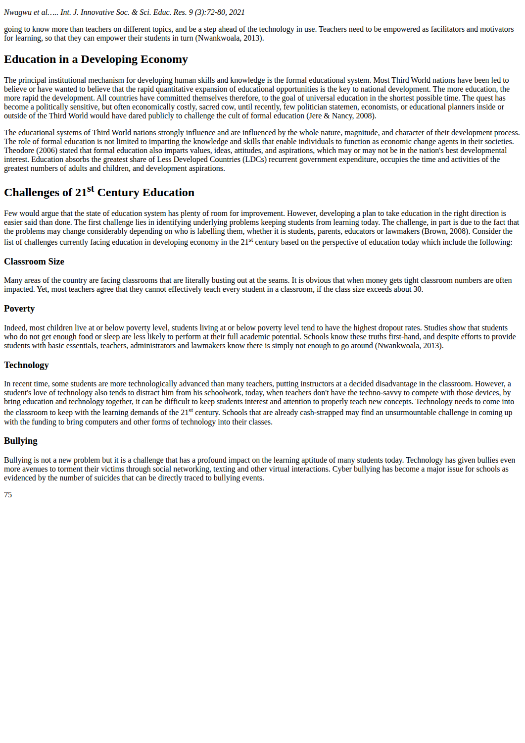Nwagwu et al….. Int. J. Innovative Soc. & Sci. Educ. Res. 9 (3):72-80, 2021
going to know more than teachers on different topics, and be a step ahead of the technology in use. Teachers need to be empowered as facilitators and motivators for learning, so that they can empower their students in turn (Nwankwoala, 2013).
Education in a Developing Economy
The principal institutional mechanism for developing human skills and knowledge is the formal educational system. Most Third World nations have been led to believe or have wanted to believe that the rapid quantitative expansion of educational opportunities is the key to national development. The more education, the more rapid the development. All countries have committed themselves therefore, to the goal of universal education in the shortest possible time. The quest has become a politically sensitive, but often economically costly, sacred cow, until recently, few politician statemen, economists, or educational planners inside or outside of the Third World would have dared publicly to challenge the cult of formal education (Jere & Nancy, 2008).
The educational systems of Third World nations strongly influence and are influenced by the whole nature, magnitude, and character of their development process. The role of formal education is not limited to imparting the knowledge and skills that enable individuals to function as economic change agents in their societies. Theodore (2006) stated that formal education also imparts values, ideas, attitudes, and aspirations, which may or may not be in the nation's best developmental interest. Education absorbs the greatest share of Less Developed Countries (LDCs) recurrent government expenditure, occupies the time and activities of the greatest numbers of adults and children, and development aspirations.
Challenges of 21st Century Education
Few would argue that the state of education system has plenty of room for improvement. However, developing a plan to take education in the right direction is easier said than done. The first challenge lies in identifying underlying problems keeping students from learning today. The challenge, in part is due to the fact that the problems may change considerably depending on who is labelling them, whether it is students, parents, educators or lawmakers (Brown, 2008). Consider the list of challenges currently facing education in developing economy in the 21st century based on the perspective of education today which include the following:
Classroom Size
Many areas of the country are facing classrooms that are literally busting out at the seams. It is obvious that when money gets tight classroom numbers are often impacted. Yet, most teachers agree that they cannot effectively teach every student in a classroom, if the class size exceeds about 30.
Poverty
Indeed, most children live at or below poverty level, students living at or below poverty level tend to have the highest dropout rates. Studies show that students who do not get enough food or sleep are less likely to perform at their full academic potential. Schools know these truths first-hand, and despite efforts to provide students with basic essentials, teachers, administrators and lawmakers know there is simply not enough to go around (Nwankwoala, 2013).
Technology
In recent time, some students are more technologically advanced than many teachers, putting instructors at a decided disadvantage in the classroom. However, a student's love of technology also tends to distract him from his schoolwork, today, when teachers don't have the techno-savvy to compete with those devices, by bring education and technology together, it can be difficult to keep students interest and attention to properly teach new concepts. Technology needs to come into the classroom to keep with the learning demands of the 21st century. Schools that are already cash-strapped may find an unsurmountable challenge in coming up with the funding to bring computers and other forms of technology into their classes.
Bullying
Bullying is not a new problem but it is a challenge that has a profound impact on the learning aptitude of many students today. Technology has given bullies even more avenues to torment their victims through social networking, texting and other virtual interactions. Cyber bullying has become a major issue for schools as evidenced by the number of suicides that can be directly traced to bullying events.
75